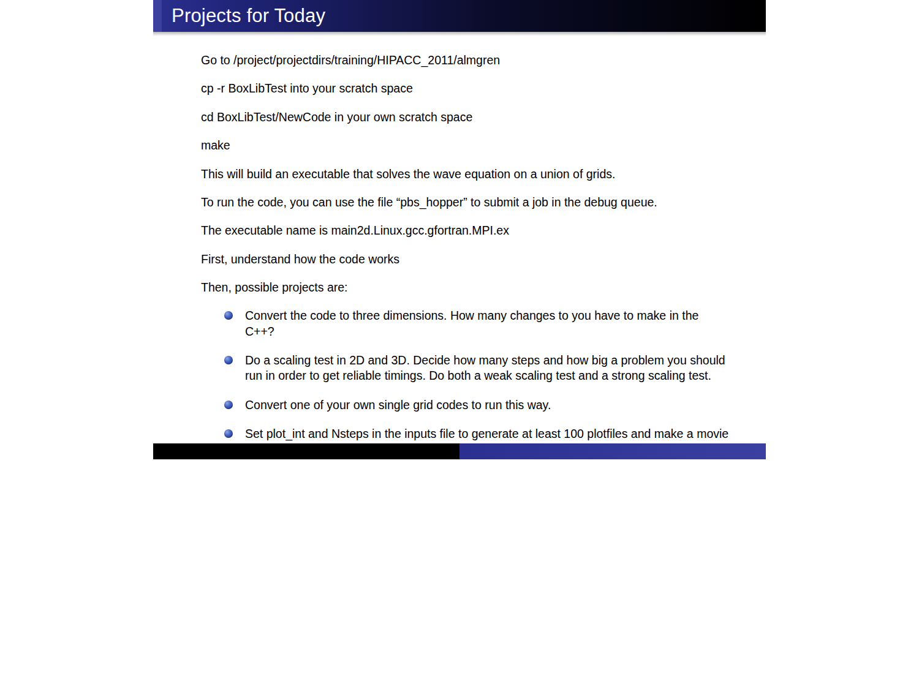Projects for Today
Go to /project/projectdirs/training/HIPACC_2011/almgren
cp -r BoxLibTest into your scratch space
cd BoxLibTest/NewCode in your own scratch space
make
This will build an executable that solves the wave equation on a union of grids.
To run the code, you can use the file “pbs_hopper” to submit a job in the debug queue.
The executable name is main2d.Linux.gcc.gfortran.MPI.ex
First, understand how the code works
Then, possible projects are:
Convert the code to three dimensions. How many changes to you have to make in the C++?
Do a scaling test in 2D and 3D. Decide how many steps and how big a problem you should run in order to get reliable timings. Do both a weak scaling test and a strong scaling test.
Convert one of your own single grid codes to run this way.
Set plot_int and Nsteps in the inputs file to generate at least 100 plotfiles and make a movie of them.